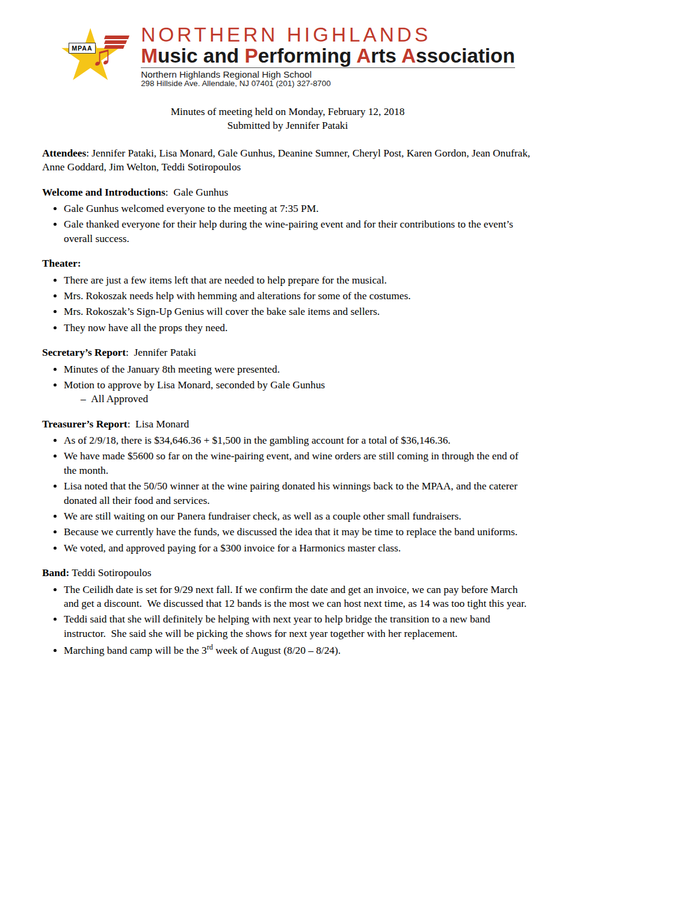MPAA
♫
NORTHERN HIGHLANDS
Music and Performing Arts Association
Northern Highlands Regional High School
298 Hillside Ave. Allendale, NJ 07401 (201) 327-8700
Minutes of meeting held on Monday, February 12, 2018
Submitted by Jennifer Pataki
Attendees: Jennifer Pataki, Lisa Monard, Gale Gunhus, Deanine Sumner, Cheryl Post, Karen Gordon, Jean Onufrak, Anne Goddard, Jim Welton, Teddi Sotiropoulos
Welcome and Introductions: Gale Gunhus
Gale Gunhus welcomed everyone to the meeting at 7:35 PM.
Gale thanked everyone for their help during the wine-pairing event and for their contributions to the event’s overall success.
Theater:
There are just a few items left that are needed to help prepare for the musical.
Mrs. Rokoszak needs help with hemming and alterations for some of the costumes.
Mrs. Rokoszak’s Sign-Up Genius will cover the bake sale items and sellers.
They now have all the props they need.
Secretary’s Report: Jennifer Pataki
Minutes of the January 8th meeting were presented.
Motion to approve by Lisa Monard, seconded by Gale Gunhus
All Approved
Treasurer’s Report: Lisa Monard
As of 2/9/18, there is $34,646.36 + $1,500 in the gambling account for a total of $36,146.36.
We have made $5600 so far on the wine-pairing event, and wine orders are still coming in through the end of the month.
Lisa noted that the 50/50 winner at the wine pairing donated his winnings back to the MPAA, and the caterer donated all their food and services.
We are still waiting on our Panera fundraiser check, as well as a couple other small fundraisers.
Because we currently have the funds, we discussed the idea that it may be time to replace the band uniforms.
We voted, and approved paying for a $300 invoice for a Harmonics master class.
Band: Teddi Sotiropoulos
The Ceilidh date is set for 9/29 next fall. If we confirm the date and get an invoice, we can pay before March and get a discount. We discussed that 12 bands is the most we can host next time, as 14 was too tight this year.
Teddi said that she will definitely be helping with next year to help bridge the transition to a new band instructor. She said she will be picking the shows for next year together with her replacement.
Marching band camp will be the 3rd week of August (8/20 – 8/24).